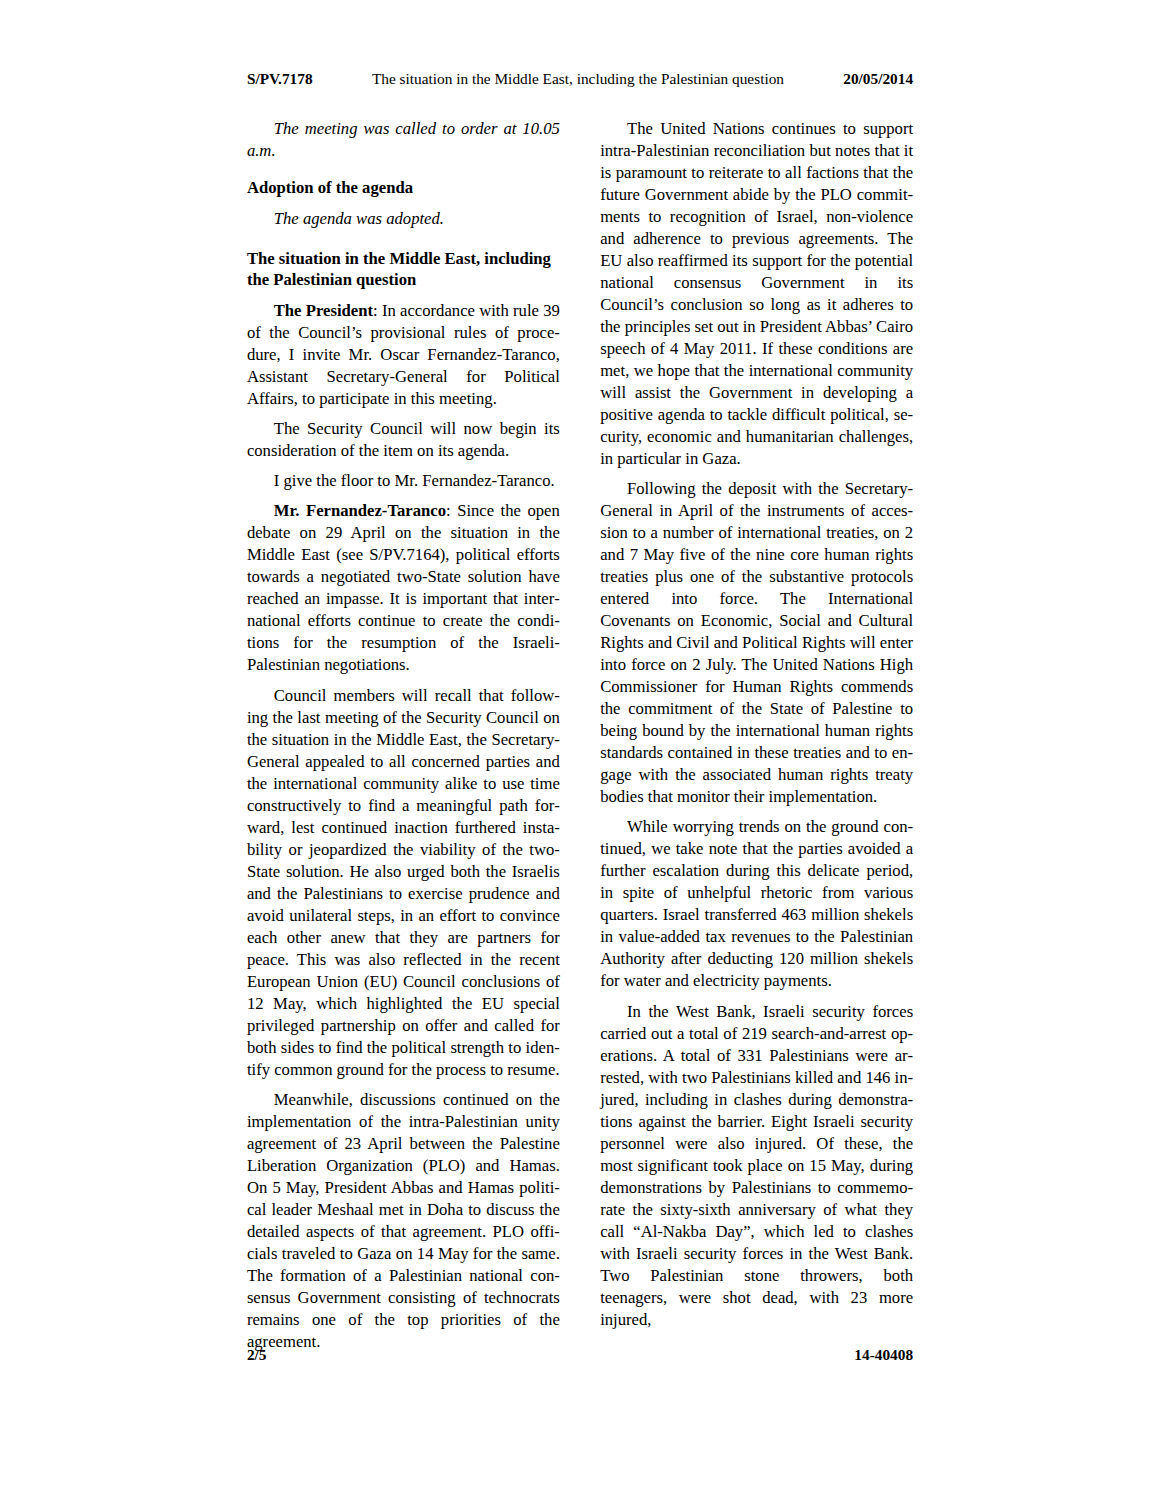S/PV.7178
The situation in the Middle East, including the Palestinian question
20/05/2014
The meeting was called to order at 10.05 a.m.
Adoption of the agenda
The agenda was adopted.
The situation in the Middle East, including the Palestinian question
The President: In accordance with rule 39 of the Council’s provisional rules of procedure, I invite Mr. Oscar Fernandez-Taranco, Assistant Secretary-General for Political Affairs, to participate in this meeting.
The Security Council will now begin its consideration of the item on its agenda.
I give the floor to Mr. Fernandez-Taranco.
Mr. Fernandez-Taranco: Since the open debate on 29 April on the situation in the Middle East (see S/PV.7164), political efforts towards a negotiated two-State solution have reached an impasse. It is important that international efforts continue to create the conditions for the resumption of the Israeli-Palestinian negotiations.
Council members will recall that following the last meeting of the Security Council on the situation in the Middle East, the Secretary-General appealed to all concerned parties and the international community alike to use time constructively to find a meaningful path forward, lest continued inaction furthered instability or jeopardized the viability of the two-State solution. He also urged both the Israelis and the Palestinians to exercise prudence and avoid unilateral steps, in an effort to convince each other anew that they are partners for peace. This was also reflected in the recent European Union (EU) Council conclusions of 12 May, which highlighted the EU special privileged partnership on offer and called for both sides to find the political strength to identify common ground for the process to resume.
Meanwhile, discussions continued on the implementation of the intra-Palestinian unity agreement of 23 April between the Palestine Liberation Organization (PLO) and Hamas. On 5 May, President Abbas and Hamas political leader Meshaal met in Doha to discuss the detailed aspects of that agreement. PLO officials traveled to Gaza on 14 May for the same. The formation of a Palestinian national consensus Government consisting of technocrats remains one of the top priorities of the agreement.
The United Nations continues to support intra-Palestinian reconciliation but notes that it is paramount to reiterate to all factions that the future Government abide by the PLO commitments to recognition of Israel, non-violence and adherence to previous agreements. The EU also reaffirmed its support for the potential national consensus Government in its Council’s conclusion so long as it adheres to the principles set out in President Abbas’ Cairo speech of 4 May 2011. If these conditions are met, we hope that the international community will assist the Government in developing a positive agenda to tackle difficult political, security, economic and humanitarian challenges, in particular in Gaza.
Following the deposit with the Secretary-General in April of the instruments of accession to a number of international treaties, on 2 and 7 May five of the nine core human rights treaties plus one of the substantive protocols entered into force. The International Covenants on Economic, Social and Cultural Rights and Civil and Political Rights will enter into force on 2 July. The United Nations High Commissioner for Human Rights commends the commitment of the State of Palestine to being bound by the international human rights standards contained in these treaties and to engage with the associated human rights treaty bodies that monitor their implementation.
While worrying trends on the ground continued, we take note that the parties avoided a further escalation during this delicate period, in spite of unhelpful rhetoric from various quarters. Israel transferred 463 million shekels in value-added tax revenues to the Palestinian Authority after deducting 120 million shekels for water and electricity payments.
In the West Bank, Israeli security forces carried out a total of 219 search-and-arrest operations. A total of 331 Palestinians were arrested, with two Palestinians killed and 146 injured, including in clashes during demonstrations against the barrier. Eight Israeli security personnel were also injured. Of these, the most significant took place on 15 May, during demonstrations by Palestinians to commemorate the sixty-sixth anniversary of what they call “Al-Nakba Day”, which led to clashes with Israeli security forces in the West Bank. Two Palestinian stone throwers, both teenagers, were shot dead, with 23 more injured,
2/5
14-40408